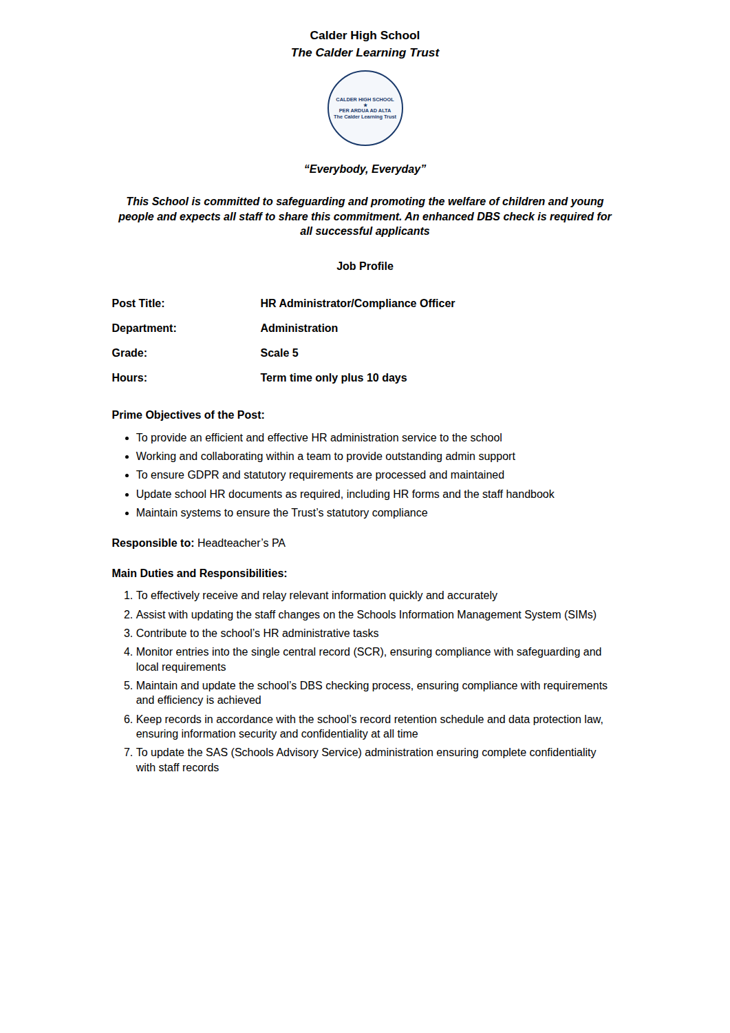Calder High School
The Calder Learning Trust
CALDER HIGH SCHOOL
★
PER ARDUA AD ALTA
The Calder Learning Trust
“Everybody, Everyday”
This School is committed to safeguarding and promoting the welfare of children and young people and expects all staff to share this commitment. An enhanced DBS check is required for all successful applicants
Job Profile
| Post Title: | HR Administrator/Compliance Officer |
| Department: | Administration |
| Grade: | Scale 5 |
| Hours: | Term time only plus 10 days |
Prime Objectives of the Post:
To provide an efficient and effective HR administration service to the school
Working and collaborating within a team to provide outstanding admin support
To ensure GDPR and statutory requirements are processed and maintained
Update school HR documents as required, including HR forms and the staff handbook
Maintain systems to ensure the Trust’s statutory compliance
Responsible to: Headteacher’s PA
Main Duties and Responsibilities:
To effectively receive and relay relevant information quickly and accurately
Assist with updating the staff changes on the Schools Information Management System (SIMs)
Contribute to the school’s HR administrative tasks
Monitor entries into the single central record (SCR), ensuring compliance with safeguarding and local requirements
Maintain and update the school’s DBS checking process, ensuring compliance with requirements and efficiency is achieved
Keep records in accordance with the school’s record retention schedule and data protection law, ensuring information security and confidentiality at all time
To update the SAS (Schools Advisory Service) administration ensuring complete confidentiality with staff records